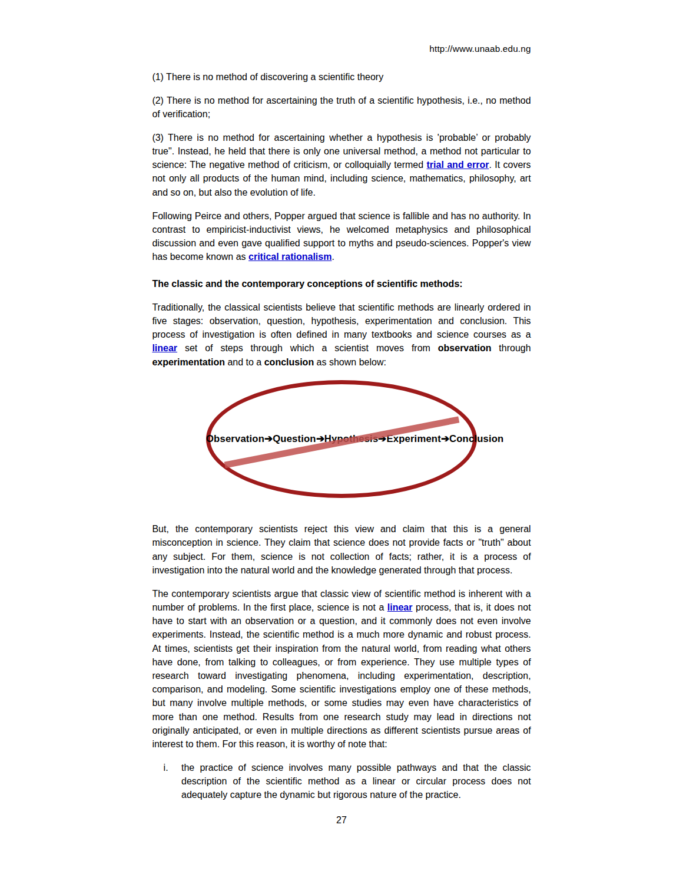http://www.unaab.edu.ng
(1) There is no method of discovering a scientific theory
(2) There is no method for ascertaining the truth of a scientific hypothesis, i.e., no method of verification;
(3) There is no method for ascertaining whether a hypothesis is 'probable’ or probably true". Instead, he held that there is only one universal method, a method not particular to science: The negative method of criticism, or colloquially termed trial and error. It covers not only all products of the human mind, including science, mathematics, philosophy, art and so on, but also the evolution of life.
Following Peirce and others, Popper argued that science is fallible and has no authority. In contrast to empiricist-inductivist views, he welcomed metaphysics and philosophical discussion and even gave qualified support to myths and pseudo-sciences. Popper's view has become known as critical rationalism.
The classic and the contemporary conceptions of scientific methods:
Traditionally, the classical scientists believe that scientific methods are linearly ordered in five stages: observation, question, hypothesis, experimentation and conclusion. This process of investigation is often defined in many textbooks and science courses as a linear set of steps through which a scientist moves from observation through experimentation and to a conclusion as shown below:
Observation➔Question➔Hypothesis➔Experiment➔Conclusion
But, the contemporary scientists reject this view and claim that this is a general misconception in science. They claim that science does not provide facts or "truth" about any subject. For them, science is not collection of facts; rather, it is a process of investigation into the natural world and the knowledge generated through that process.
The contemporary scientists argue that classic view of scientific method is inherent with a number of problems. In the first place, science is not a linear process, that is, it does not have to start with an observation or a question, and it commonly does not even involve experiments. Instead, the scientific method is a much more dynamic and robust process. At times, scientists get their inspiration from the natural world, from reading what others have done, from talking to colleagues, or from experience. They use multiple types of research toward investigating phenomena, including experimentation, description, comparison, and modeling. Some scientific investigations employ one of these methods, but many involve multiple methods, or some studies may even have characteristics of more than one method. Results from one research study may lead in directions not originally anticipated, or even in multiple directions as different scientists pursue areas of interest to them. For this reason, it is worthy of note that:
the practice of science involves many possible pathways and that the classic description of the scientific method as a linear or circular process does not adequately capture the dynamic but rigorous nature of the practice.
27